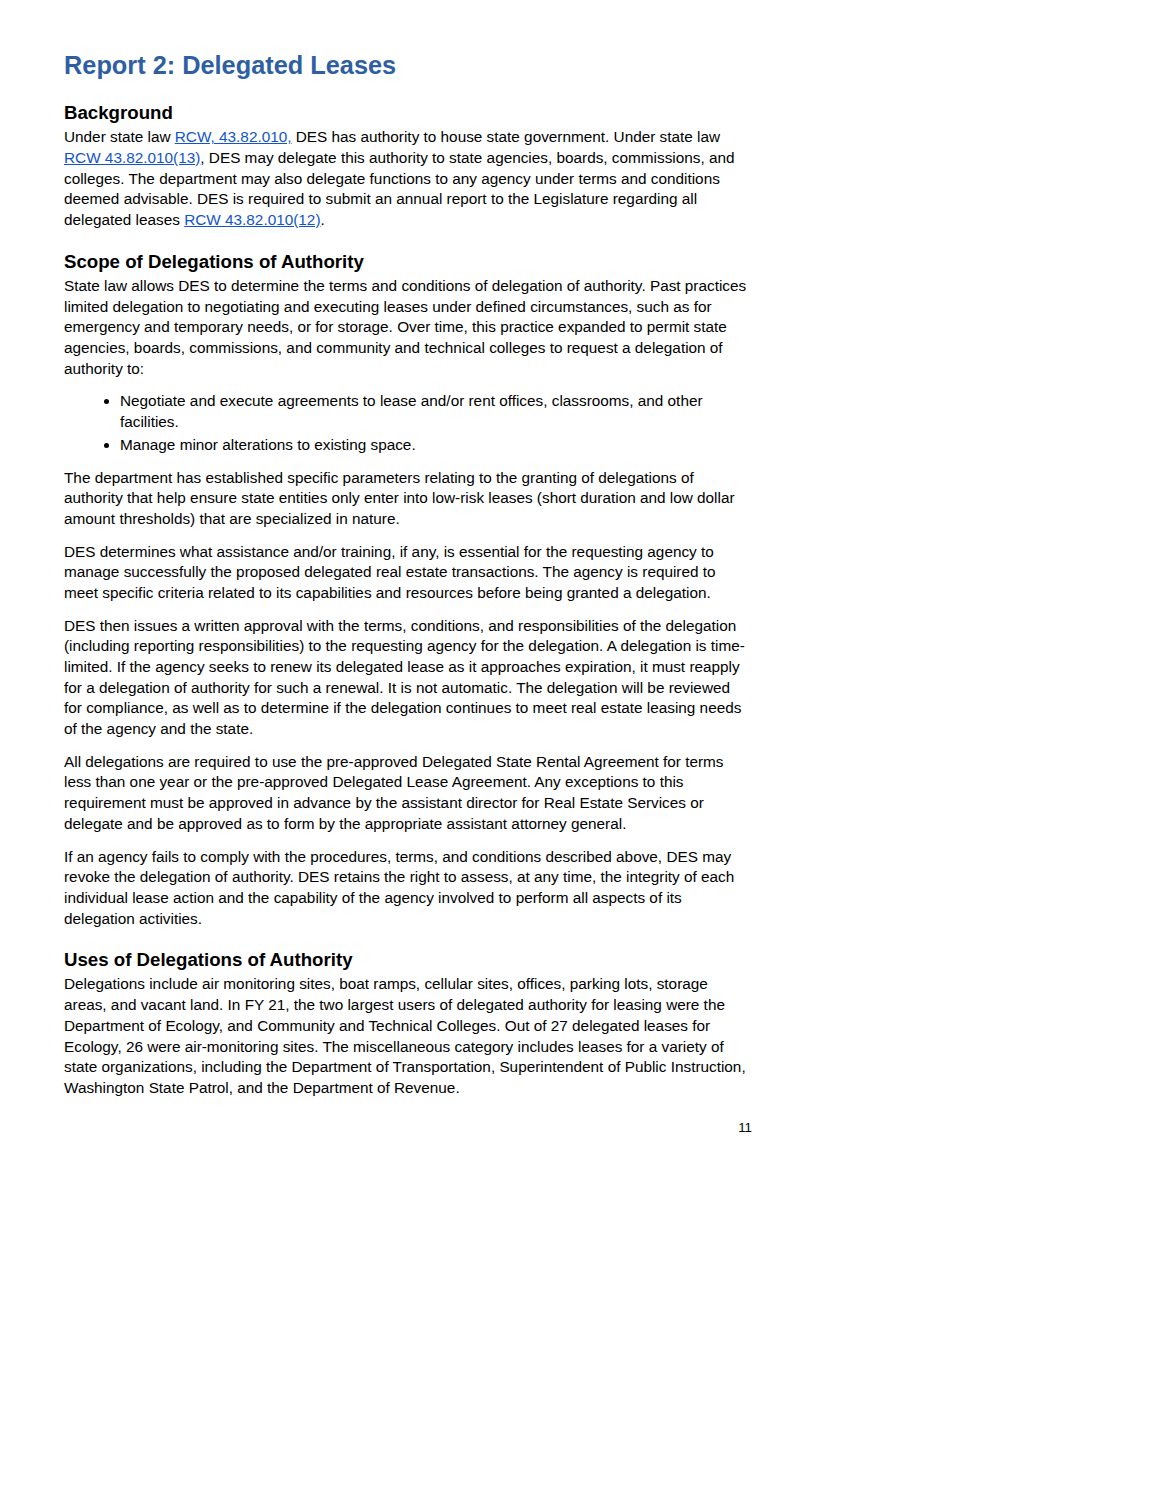Report 2: Delegated Leases
Background
Under state law RCW, 43.82.010, DES has authority to house state government. Under state law RCW 43.82.010(13), DES may delegate this authority to state agencies, boards, commissions, and colleges. The department may also delegate functions to any agency under terms and conditions deemed advisable. DES is required to submit an annual report to the Legislature regarding all delegated leases RCW 43.82.010(12).
Scope of Delegations of Authority
State law allows DES to determine the terms and conditions of delegation of authority. Past practices limited delegation to negotiating and executing leases under defined circumstances, such as for emergency and temporary needs, or for storage. Over time, this practice expanded to permit state agencies, boards, commissions, and community and technical colleges to request a delegation of authority to:
Negotiate and execute agreements to lease and/or rent offices, classrooms, and other facilities.
Manage minor alterations to existing space.
The department has established specific parameters relating to the granting of delegations of authority that help ensure state entities only enter into low-risk leases (short duration and low dollar amount thresholds) that are specialized in nature.
DES determines what assistance and/or training, if any, is essential for the requesting agency to manage successfully the proposed delegated real estate transactions. The agency is required to meet specific criteria related to its capabilities and resources before being granted a delegation.
DES then issues a written approval with the terms, conditions, and responsibilities of the delegation (including reporting responsibilities) to the requesting agency for the delegation. A delegation is time-limited. If the agency seeks to renew its delegated lease as it approaches expiration, it must reapply for a delegation of authority for such a renewal. It is not automatic. The delegation will be reviewed for compliance, as well as to determine if the delegation continues to meet real estate leasing needs of the agency and the state.
All delegations are required to use the pre-approved Delegated State Rental Agreement for terms less than one year or the pre-approved Delegated Lease Agreement. Any exceptions to this requirement must be approved in advance by the assistant director for Real Estate Services or delegate and be approved as to form by the appropriate assistant attorney general.
If an agency fails to comply with the procedures, terms, and conditions described above, DES may revoke the delegation of authority. DES retains the right to assess, at any time, the integrity of each individual lease action and the capability of the agency involved to perform all aspects of its delegation activities.
Uses of Delegations of Authority
Delegations include air monitoring sites, boat ramps, cellular sites, offices, parking lots, storage areas, and vacant land. In FY 21, the two largest users of delegated authority for leasing were the Department of Ecology, and Community and Technical Colleges. Out of 27 delegated leases for Ecology, 26 were air-monitoring sites. The miscellaneous category includes leases for a variety of state organizations, including the Department of Transportation, Superintendent of Public Instruction, Washington State Patrol, and the Department of Revenue.
11